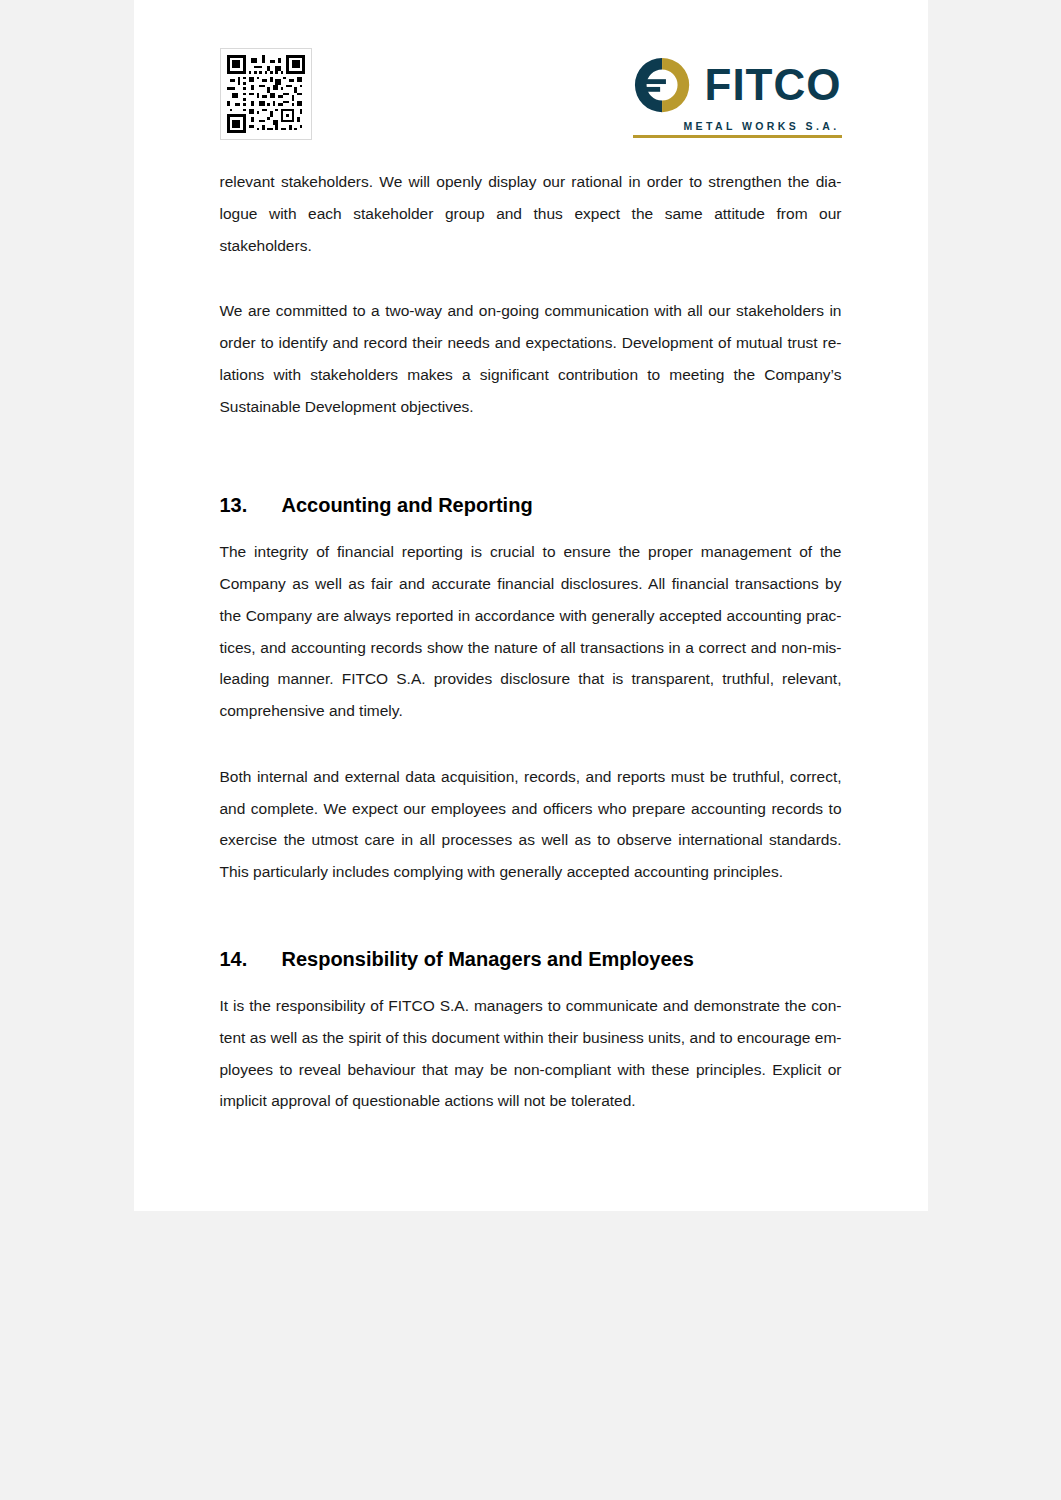FITCO
METAL WORKS S.A.
relevant stakeholders. We will openly display our rational in order to strengthen the dialogue with each stakeholder group and thus expect the same attitude from our stakeholders.
We are committed to a two-way and on-going communication with all our stakeholders in order to identify and record their needs and expectations. Development of mutual trust relations with stakeholders makes a significant contribution to meeting the Company’s Sustainable Development objectives.
13. Accounting and Reporting
The integrity of financial reporting is crucial to ensure the proper management of the Company as well as fair and accurate financial disclosures. All financial transactions by the Company are always reported in accordance with generally accepted accounting practices, and accounting records show the nature of all transactions in a correct and non-misleading manner. FITCO S.A. provides disclosure that is transparent, truthful, relevant, compre­hensive and timely.
Both internal and external data acquisition, records, and reports must be truthful, correct, and complete. We expect our employees and officers who prepare accounting records to exercise the utmost care in all processes as well as to observe international standards. This particularly includes complying with generally accepted accounting principles.
14. Responsibility of Managers and Employees
It is the responsibility of FITCO S.A. managers to communicate and demonstrate the content as well as the spirit of this document within their business units, and to encourage employees to reveal behaviour that may be non-compliant with these principles. Explicit or implicit approval of questionable actions will not be tolerated.